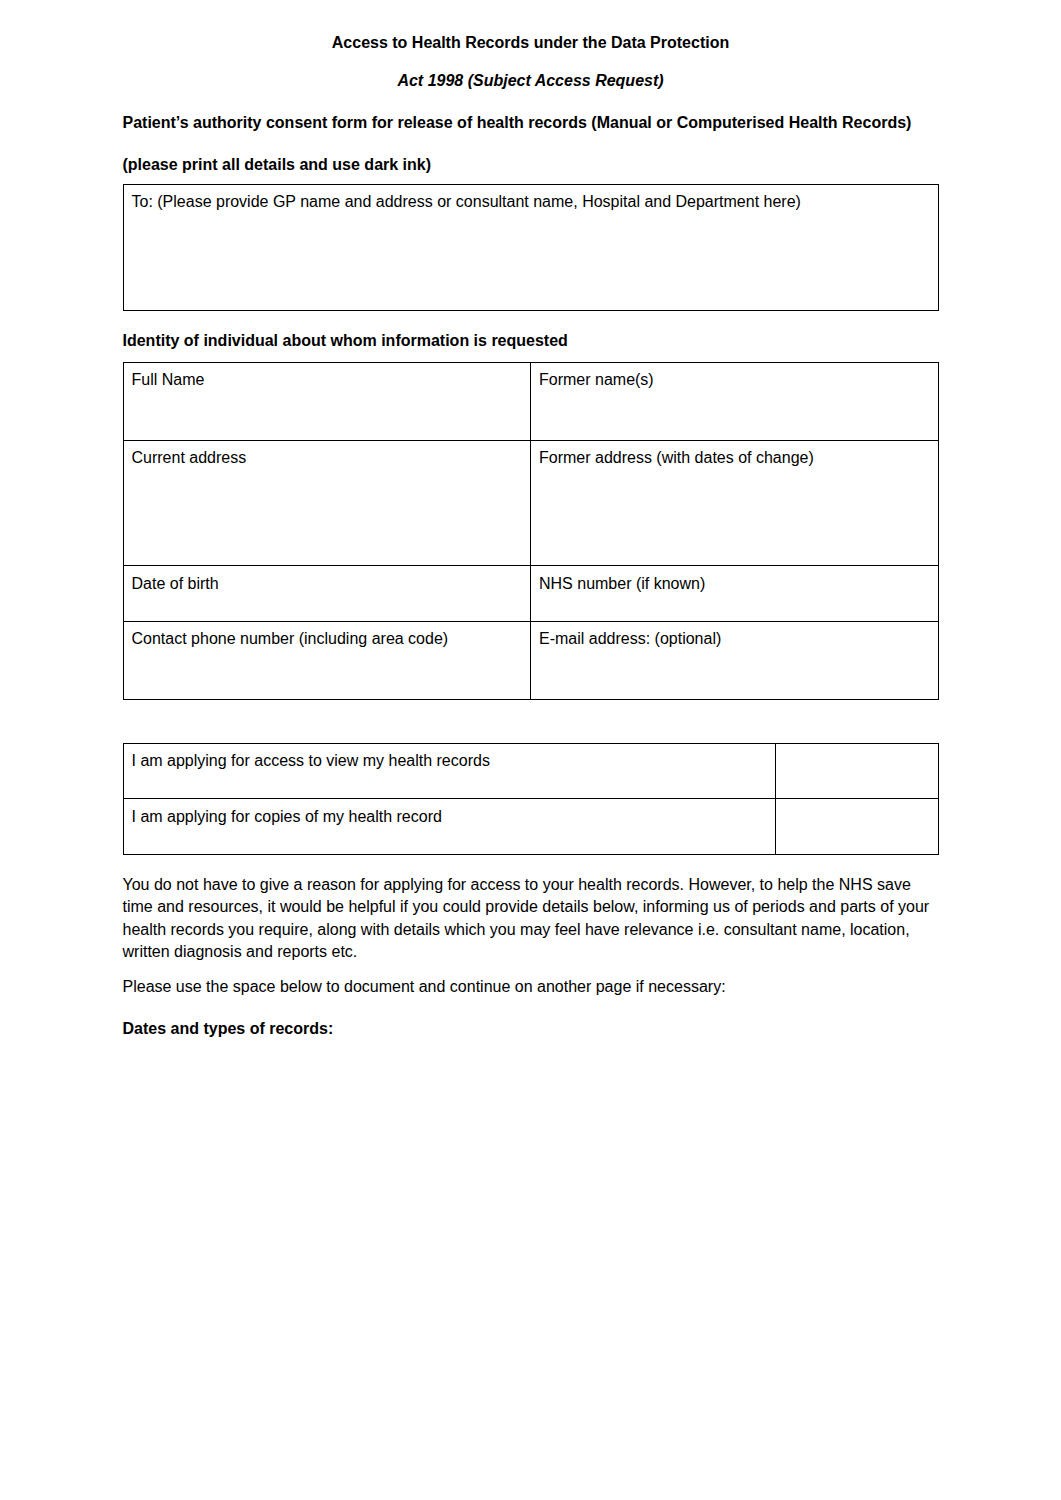Access to Health Records under the Data Protection
Act 1998 (Subject Access Request)
Patient’s authority consent form for release of health records (Manual or Computerised Health Records)
(please print all details and use dark ink)
| To: (Please provide GP name and address or consultant name, Hospital and Department here) |
Identity of individual about whom information is requested
| Full Name | Former name(s) |
| Current address | Former address (with dates of change) |
| Date of birth | NHS number (if known) |
| Contact phone number (including area code) | E-mail address: (optional) |
| I am applying for access to view my health records | |
| I am applying for copies of my health record | |
You do not have to give a reason for applying for access to your health records. However, to help the NHS save time and resources, it would be helpful if you could provide details below, informing us of periods and parts of your health records you require, along with details which you may feel have relevance i.e. consultant name, location, written diagnosis and reports etc.
Please use the space below to document and continue on another page if necessary:
Dates and types of records: